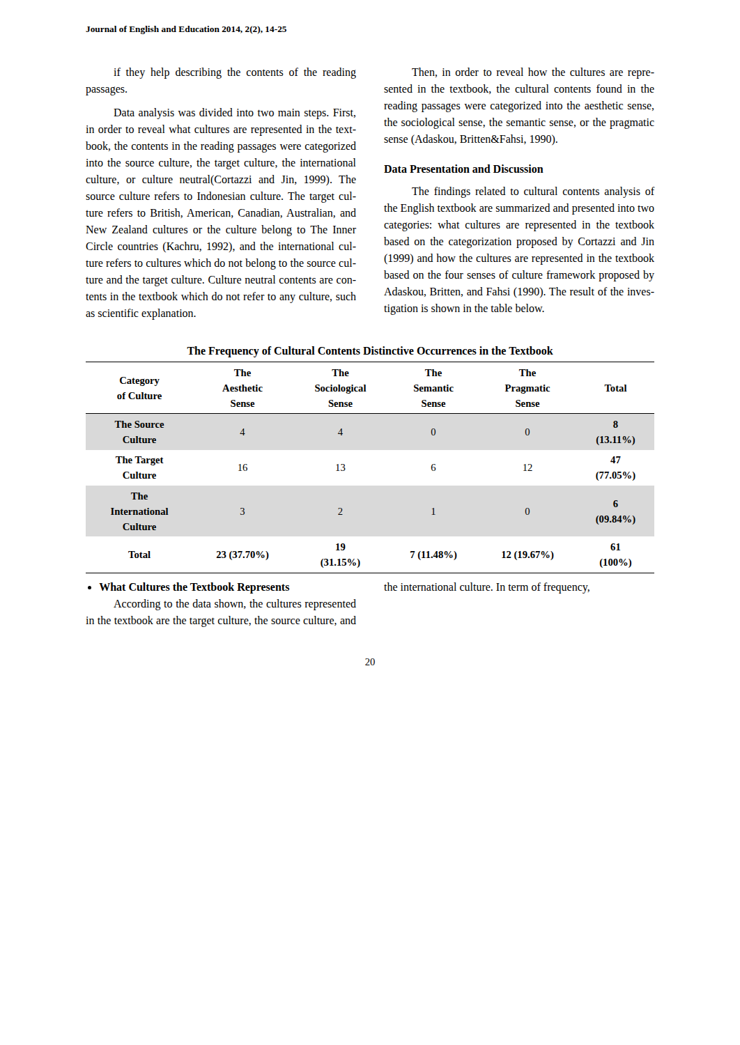Journal of English and Education 2014, 2(2), 14-25
if they help describing the contents of the reading passages.
Data analysis was divided into two main steps. First, in order to reveal what cultures are represented in the textbook, the contents in the reading passages were categorized into the source culture, the target culture, the international culture, or culture neutral(Cortazzi and Jin, 1999). The source culture refers to Indonesian culture. The target culture refers to British, American, Canadian, Australian, and New Zealand cultures or the culture belong to The Inner Circle countries (Kachru, 1992), and the international culture refers to cultures which do not belong to the source culture and the target culture. Culture neutral contents are contents in the textbook which do not refer to any culture, such as scientific explanation.
Then, in order to reveal how the cultures are represented in the textbook, the cultural contents found in the reading passages were categorized into the aesthetic sense, the sociological sense, the semantic sense, or the pragmatic sense (Adaskou, Britten&Fahsi, 1990).
Data Presentation and Discussion
The findings related to cultural contents analysis of the English textbook are summarized and presented into two categories: what cultures are represented in the textbook based on the categorization proposed by Cortazzi and Jin (1999) and how the cultures are represented in the textbook based on the four senses of culture framework proposed by Adaskou, Britten, and Fahsi (1990). The result of the investigation is shown in the table below.
The Frequency of Cultural Contents Distinctive Occurrences in the Textbook
| Category of Culture | The Aesthetic Sense | The Sociological Sense | The Semantic Sense | The Pragmatic Sense | Total |
| --- | --- | --- | --- | --- | --- |
| The Source Culture | 4 | 4 | 0 | 0 | 8 (13.11%) |
| The Target Culture | 16 | 13 | 6 | 12 | 47 (77.05%) |
| The International Culture | 3 | 2 | 1 | 0 | 6 (09.84%) |
| Total | 23 (37.70%) | 19 (31.15%) | 7 (11.48%) | 12 (19.67%) | 61 (100%) |
What Cultures the Textbook Represents
According to the data shown, the cultures represented in the textbook are the target culture, the source culture, and the international culture. In term of frequency,
20